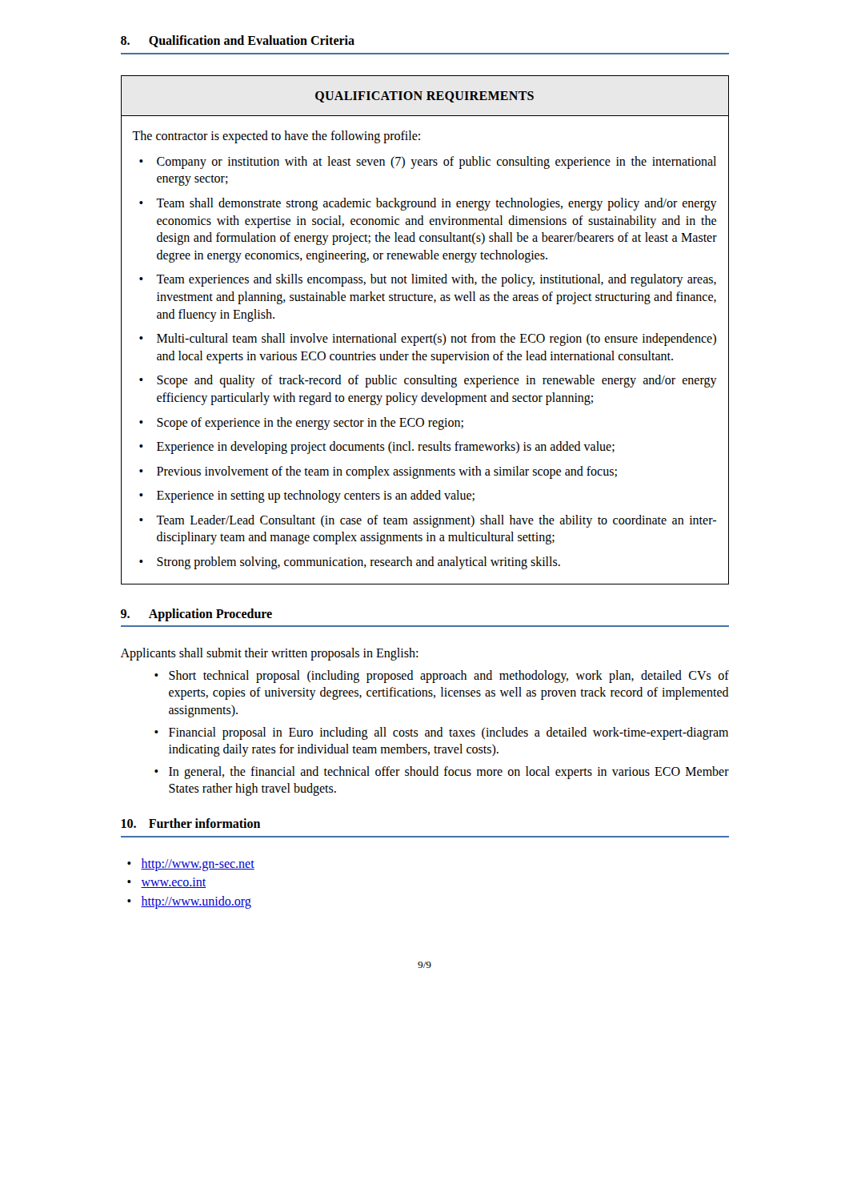8. Qualification and Evaluation Criteria
| QUALIFICATION REQUIREMENTS |
| --- |
| The contractor is expected to have the following profile: Company or institution with at least seven (7) years of public consulting experience in the international energy sector; Team shall demonstrate strong academic background in energy technologies, energy policy and/or energy economics with expertise in social, economic and environmental dimensions of sustainability and in the design and formulation of energy project; the lead consultant(s) shall be a bearer/bearers of at least a Master degree in energy economics, engineering, or renewable energy technologies. Team experiences and skills encompass, but not limited with, the policy, institutional, and regulatory areas, investment and planning, sustainable market structure, as well as the areas of project structuring and finance, and fluency in English. Multi-cultural team shall involve international expert(s) not from the ECO region (to ensure independence) and local experts in various ECO countries under the supervision of the lead international consultant. Scope and quality of track-record of public consulting experience in renewable energy and/or energy efficiency particularly with regard to energy policy development and sector planning; Scope of experience in the energy sector in the ECO region; Experience in developing project documents (incl. results frameworks) is an added value; Previous involvement of the team in complex assignments with a similar scope and focus; Experience in setting up technology centers is an added value; Team Leader/Lead Consultant (in case of team assignment) shall have the ability to coordinate an inter-disciplinary team and manage complex assignments in a multicultural setting; Strong problem solving, communication, research and analytical writing skills. |
9. Application Procedure
Applicants shall submit their written proposals in English:
Short technical proposal (including proposed approach and methodology, work plan, detailed CVs of experts, copies of university degrees, certifications, licenses as well as proven track record of implemented assignments).
Financial proposal in Euro including all costs and taxes (includes a detailed work-time-expert-diagram indicating daily rates for individual team members, travel costs).
In general, the financial and technical offer should focus more on local experts in various ECO Member States rather high travel budgets.
10. Further information
http://www.gn-sec.net
www.eco.int
http://www.unido.org
9/9